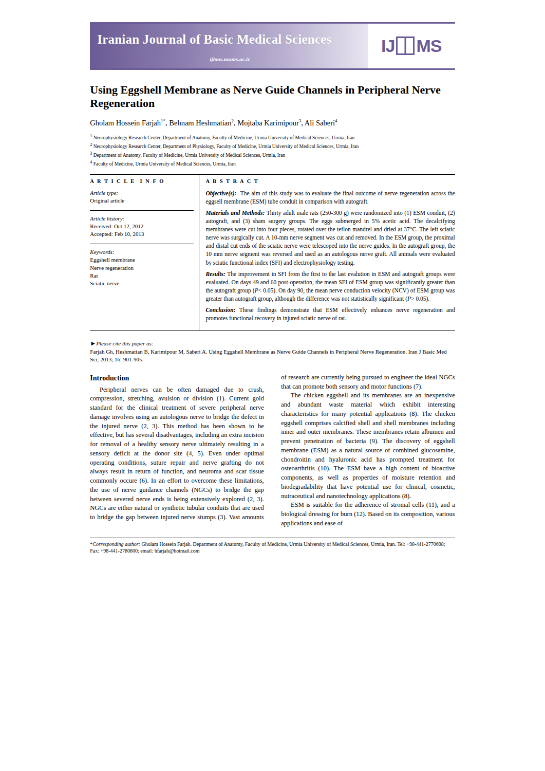Iranian Journal of Basic Medical Sciences
ijbms.mums.ac.ir
IJ MS
Using Eggshell Membrane as Nerve Guide Channels in Peripheral Nerve Regeneration
Gholam Hossein Farjah1*, Behnam Heshmatian2, Mojtaba Karimipour3, Ali Saberi4
1 Neurophysiology Research Center, Department of Anatomy, Faculty of Medicine, Urmia University of Medical Sciences, Urmia, Iran
2 Neurophysiology Research Center, Department of Physiology, Faculty of Medicine, Urmia University of Medical Sciences, Urmia, Iran
3 Department of Anatomy, Faculty of Medicine, Urmia University of Medical Sciences, Urmia, Iran
4 Faculty of Medicine, Urmia University of Medical Sciences, Urmia, Iran
A R T I C L E I N F O
Article type: Original article
Article history: Received: Oct 12, 2012
Accepted: Feb 10, 2013
Keywords: Eggshell membrane
Nerve regeneration
Rat
Sciatic nerve
A B S T R A C T
Objective(s): The aim of this study was to evaluate the final outcome of nerve regeneration across the eggsell membrane (ESM) tube conduit in comparison with autograft.
Materials and Methods: Thirty adult male rats (250-300 g) were randomized into (1) ESM conduit, (2) autograft, and (3) sham surgery groups. The eggs submerged in 5% acetic acid. The decalcifying membranes were cut into four pieces, rotated over the teflon mandrel and dried at 37°C. The left sciatic nerve was surgically cut. A 10-mm nerve segment was cut and removed. In the ESM group, the proximal and distal cut ends of the sciatic nerve were telescoped into the nerve guides. In the autograft group, the 10 mm nerve segment was reversed and used as an autologous nerve graft. All animals were evaluated by sciatic functional index (SFI) and electrophysiology testing.
Results: The improvement in SFI from the first to the last evalution in ESM and autograft groups were evaluated. On days 49 and 60 post-operation, the mean SFI of ESM group was significantly greater than the autograft group (P< 0.05). On day 90, the mean nerve conduction velocity (NCV) of ESM group was greater than autograft group, although the difference was not statistically significant (P> 0.05).
Conclusion: These findings demonstrate that ESM effectively enhances nerve regeneration and promotes functional recovery in injured sciatic nerve of rat.
►Please cite this paper as:
Farjah Gh, Heshmatian B, Karimipour M, Saberi A. Using Eggshell Membrane as Nerve Guide Channels in Peripheral Nerve Regeneration. Iran J Basic Med Sci; 2013; 16: 901-905.
Introduction
Peripheral nerves can be often damaged due to crush, compression, stretching, avulsion or division (1). Current gold standard for the clinical treatment of severe peripheral nerve damage involves using an autologous nerve to bridge the defect in the injured nerve (2, 3). This method has been shown to be effective, but has several disadvantages, including an extra incision for removal of a healthy sensory nerve ultimately resulting in a sensory deficit at the donor site (4, 5). Even under optimal operating conditions, suture repair and nerve grafting do not always result in return of function, and neuroma and scar tissue commonly occure (6). In an effort to overcome these limitations, the use of nerve guidance channels (NGCs) to bridge the gap between severed nerve ends is being extensively explored (2, 3). NGCs are either natural or synthetic tubular conduits that are used to bridge the gap between injured nerve stumps (3). Vast amounts of research are currently being pursued to engineer the ideal NGCs that can promote both sensory and motor functions (7).
The chicken eggshell and its membranes are an inexpensive and abundant waste material which exhibit interesting characteristics for many potential applications (8). The chicken eggshell comprises calcified shell and shell membranes including inner and outer membranes. These membranes retain albumen and prevent penetration of bacteria (9). The discovery of eggshell membrane (ESM) as a natural source of combined glucosamine, chondroitin and hyaluronic acid has prompted treatment for osteoarthritis (10). The ESM have a high content of bioactive components, as well as properties of moisture retention and biodegradability that have potential use for clinical, cosmetic, nutraceutical and nanotechnology applications (8).
ESM is suitable for the adherence of stromal cells (11), and a biological dressing for burn (12). Based on its composition, various applications and ease of
*Corresponding author: Gholam Hossein Farjah. Department of Anatomy, Faculty of Medicine, Urmia University of Medical Sciences, Urmia, Iran. Tel: +98-441-2770698; Fax: +98-441-2780800; email: hfarjah@hotmail.com